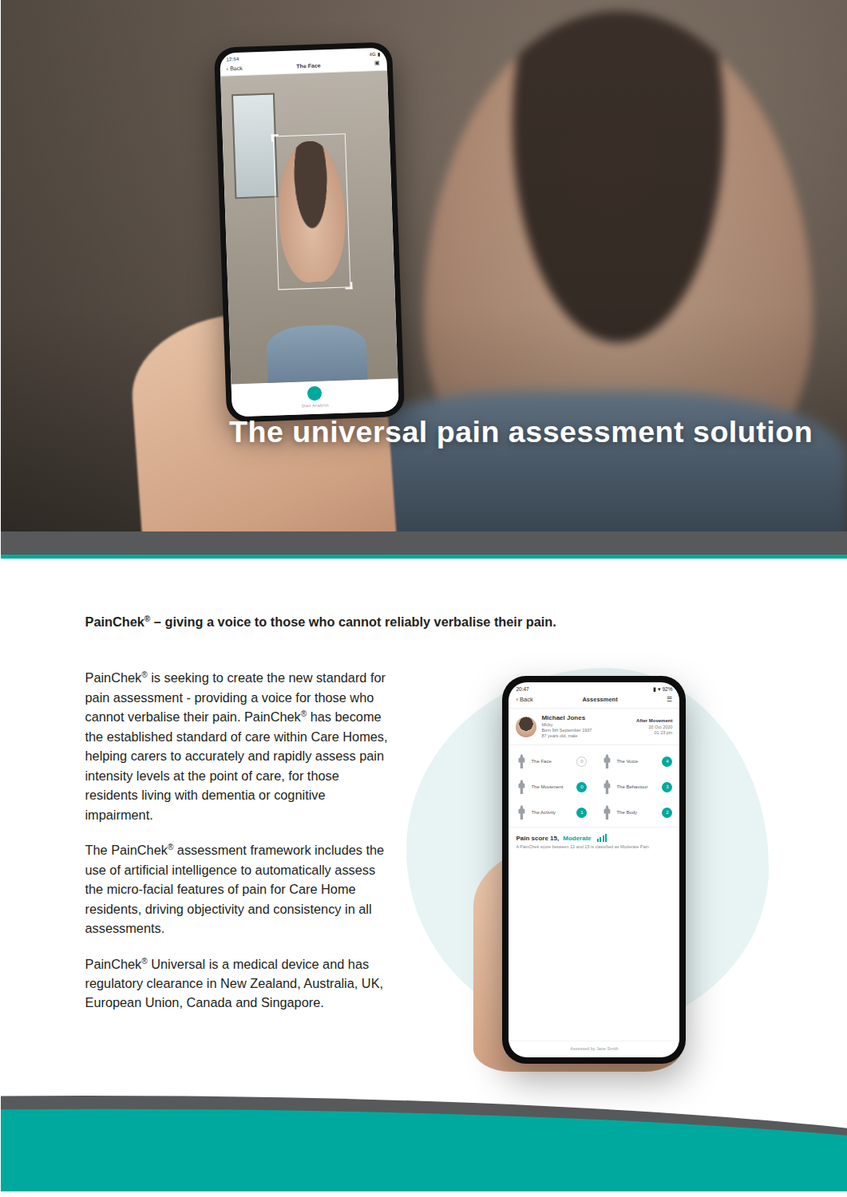12:54 4G ▮
‹ Back The Face ▣
Start Analysis
The universal pain assessment solution
PainChek® – giving a voice to those who cannot reliably verbalise their pain.
PainChek® is seeking to create the new standard for pain assessment - providing a voice for those who cannot verbalise their pain. PainChek® has become the established standard of care within Care Homes, helping carers to accurately and rapidly assess pain intensity levels at the point of care, for those residents living with dementia or cognitive impairment.
The PainChek® assessment framework includes the use of artificial intelligence to automatically assess the micro-facial features of pain for Care Home residents, driving objectivity and consistency in all assessments.
PainChek® Universal is a medical device and has regulatory clearance in New Zealand, Australia, UK, European Union, Canada and Singapore.
20:47 ▮ ▾ 92%
‹ Back Assessment ☰
Michael Jones
Micky
Born 9th September 1937
87 years old, male
After Movement
20 Oct 2020
01:23 pm
The Face 0
The Voice 4
The Movement 0
The Behaviour 3
The Activity 1
The Body 2
Pain score 15, Moderate
A PainChek score between 12 and 15 is classified as Moderate Pain
Assessed by Jane Smith